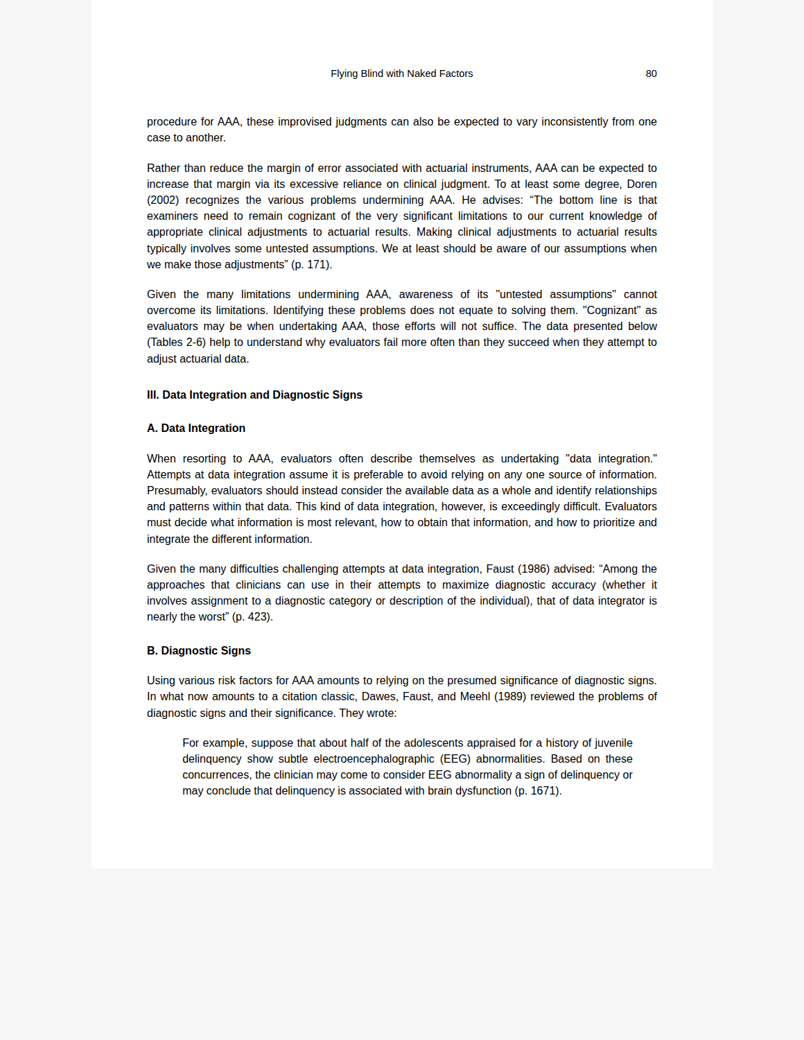Flying Blind with Naked Factors 80
procedure for AAA, these improvised judgments can also be expected to vary inconsistently from one case to another.
Rather than reduce the margin of error associated with actuarial instruments, AAA can be expected to increase that margin via its excessive reliance on clinical judgment. To at least some degree, Doren (2002) recognizes the various problems undermining AAA. He advises: “The bottom line is that examiners need to remain cognizant of the very significant limitations to our current knowledge of appropriate clinical adjustments to actuarial results. Making clinical adjustments to actuarial results typically involves some untested assumptions. We at least should be aware of our assumptions when we make those adjustments” (p. 171).
Given the many limitations undermining AAA, awareness of its "untested assumptions" cannot overcome its limitations. Identifying these problems does not equate to solving them. "Cognizant" as evaluators may be when undertaking AAA, those efforts will not suffice. The data presented below (Tables 2-6) help to understand why evaluators fail more often than they succeed when they attempt to adjust actuarial data.
III. Data Integration and Diagnostic Signs
A. Data Integration
When resorting to AAA, evaluators often describe themselves as undertaking "data integration." Attempts at data integration assume it is preferable to avoid relying on any one source of information. Presumably, evaluators should instead consider the available data as a whole and identify relationships and patterns within that data. This kind of data integration, however, is exceedingly difficult. Evaluators must decide what information is most relevant, how to obtain that information, and how to prioritize and integrate the different information.
Given the many difficulties challenging attempts at data integration, Faust (1986) advised: “Among the approaches that clinicians can use in their attempts to maximize diagnostic accuracy (whether it involves assignment to a diagnostic category or description of the individual), that of data integrator is nearly the worst” (p. 423).
B. Diagnostic Signs
Using various risk factors for AAA amounts to relying on the presumed significance of diagnostic signs. In what now amounts to a citation classic, Dawes, Faust, and Meehl (1989) reviewed the problems of diagnostic signs and their significance. They wrote:
For example, suppose that about half of the adolescents appraised for a history of juvenile delinquency show subtle electroencephalographic (EEG) abnormalities. Based on these concurrences, the clinician may come to consider EEG abnormality a sign of delinquency or may conclude that delinquency is associated with brain dysfunction (p. 1671).